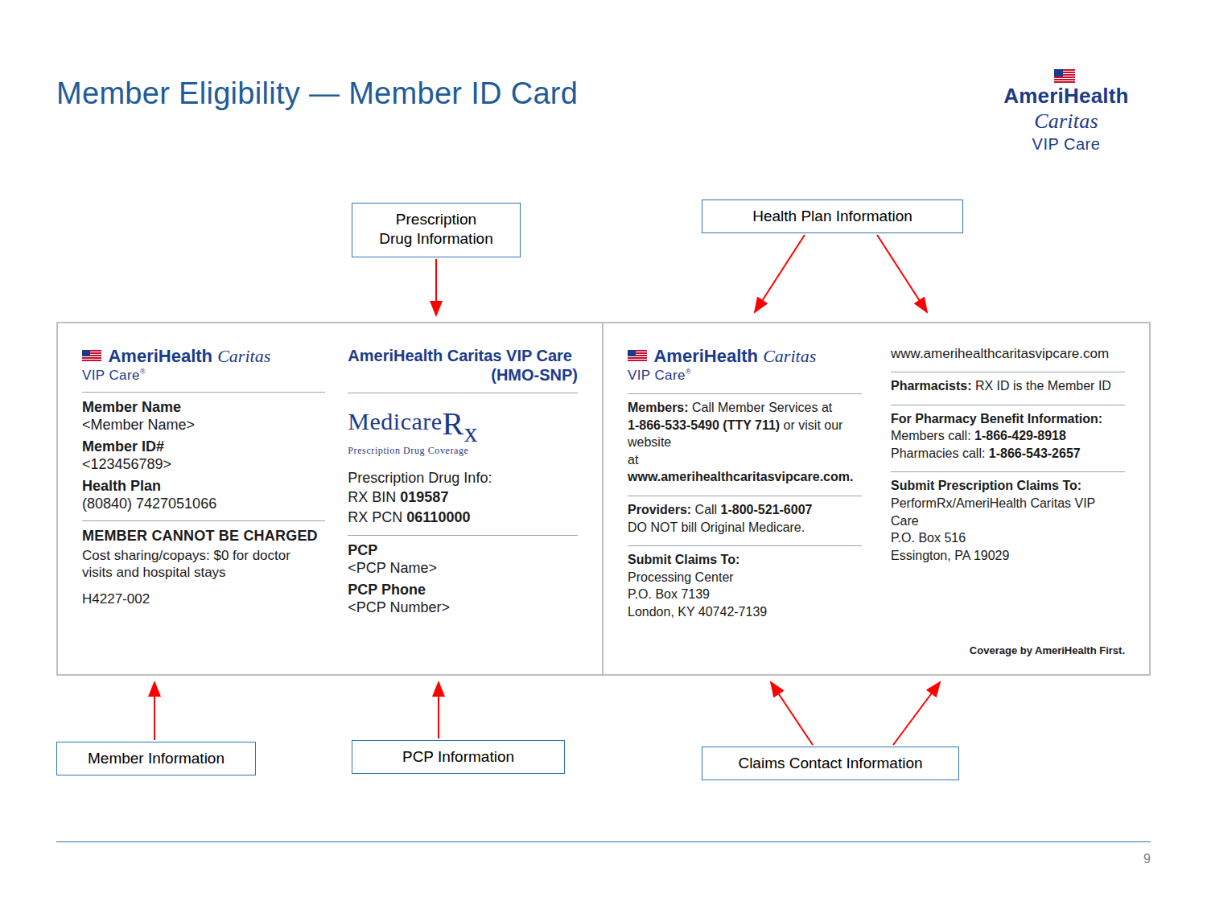Member Eligibility — Member ID Card
AmeriHealth Caritas
VIP Care
Prescription
Drug Information
Health Plan Information
Member Information
PCP Information
Claims Contact Information
AmeriHealth Caritas
VIP Care®
Member Name
<Member Name>
Member ID#
<123456789>
Health Plan
(80840) 7427051066
MEMBER CANNOT BE CHARGED
Cost sharing/copays: $0 for doctor
visits and hospital stays
H4227-002
AmeriHealth Caritas VIP Care (HMO-SNP)
MedicareRx
Prescription Drug Coverage
Prescription Drug Info:
RX BIN 019587
RX PCN 06110000
PCP
<PCP Name>
PCP Phone
<PCP Number>
AmeriHealth Caritas
VIP Care®
Members: Call Member Services at
1-866-533-5490 (TTY 711) or visit our website
at www.amerihealthcaritasvipcare.com.
Providers: Call 1-800-521-6007
DO NOT bill Original Medicare.
Submit Claims To:
Processing Center
P.O. Box 7139
London, KY 40742-7139
www.amerihealthcaritasvipcare.com
Pharmacists: RX ID is the Member ID
For Pharmacy Benefit Information:
Members call: 1-866-429-8918
Pharmacies call: 1-866-543-2657
Submit Prescription Claims To:
PerformRx/AmeriHealth Caritas VIP Care
P.O. Box 516
Essington, PA 19029
Coverage by AmeriHealth First.
9